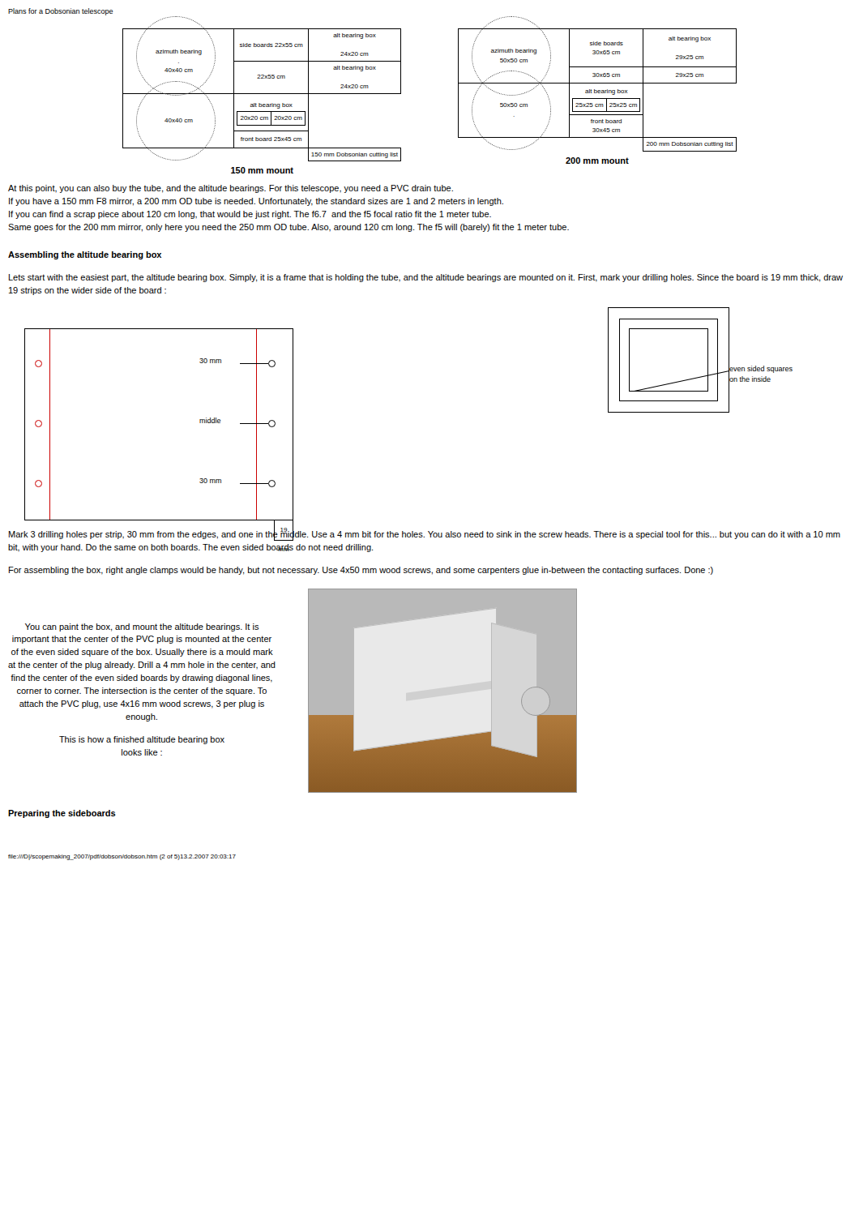Plans for a Dobsonian telescope
| azimuth bearing . 40x40 cm | side boards 22x55 cm | alt bearing box 24x20 cm |
| 22x55 cm | alt bearing box 24x20 cm |
| 40x40 cm | / alt bearing box / / 20x20 cm / 20x20 cm / | |
| front board 25x45 cm |
| | | 150 mm Dobsonian cutting list |
150 mm mount
| azimuth bearing 50x50 cm | side boards 30x65 cm | alt bearing box 29x25 cm |
| 30x65 cm | 29x25 cm |
| 50x50 cm . | / alt bearing box / / 25x25 cm / 25x25 cm / | |
| front board 30x45 cm |
| | | 200 mm Dobsonian cutting list |
200 mm mount
At this point, you can also buy the tube, and the altitude bearings. For this telescope, you need a PVC drain tube.
If you have a 150 mm F8 mirror, a 200 mm OD tube is needed. Unfortunately, the standard sizes are 1 and 2 meters in length.
If you can find a scrap piece about 120 cm long, that would be just right. The f6.7 and the f5 focal ratio fit the 1 meter tube.
Same goes for the 200 mm mirror, only here you need the 250 mm OD tube. Also, around 120 cm long. The f5 will (barely) fit the 1 meter tube.
Assembling the altitude bearing box
Lets start with the easiest part, the altitude bearing box. Simply, it is a frame that is holding the tube, and the altitude bearings are mounted on it. First, mark your drilling holes. Since the board is 19 mm thick, draw 19 strips on the wider side of the board :
30 mm
middle
30 mm
19 mm
even sided squares
on the inside
Mark 3 drilling holes per strip, 30 mm from the edges, and one in the middle. Use a 4 mm bit for the holes. You also need to sink in the screw heads. There is a special tool for this... but you can do it with a 10 mm bit, with your hand. Do the same on both boards. The even sided boards do not need drilling.
For assembling the box, right angle clamps would be handy, but not necessary. Use 4x50 mm wood screws, and some carpenters glue in-between the contacting surfaces. Done :)
You can paint the box, and mount the altitude bearings. It is important that the center of the PVC plug is mounted at the center of the even sided square of the box. Usually there is a mould mark at the center of the plug already. Drill a 4 mm hole in the center, and find the center of the even sided boards by drawing diagonal lines, corner to corner. The intersection is the center of the square. To attach the PVC plug, use 4x16 mm wood screws, 3 per plug is enough.
This is how a finished altitude bearing box
looks like :
Preparing the sideboards
file:///D|/scopemaking_2007/pdf/dobson/dobson.htm (2 of 5)13.2.2007 20:03:17